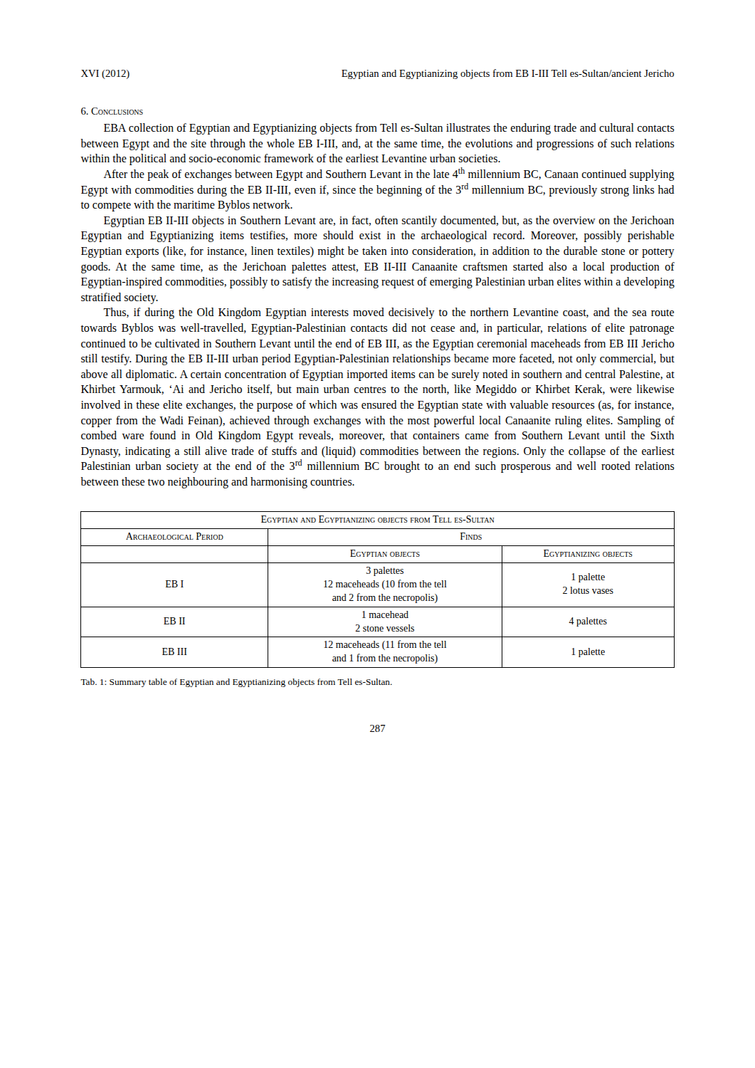XVI (2012) Egyptian and Egyptianizing objects from EB I-III Tell es-Sultan/ancient Jericho
6. Conclusions
EBA collection of Egyptian and Egyptianizing objects from Tell es-Sultan illustrates the enduring trade and cultural contacts between Egypt and the site through the whole EB I-III, and, at the same time, the evolutions and progressions of such relations within the political and socio-economic framework of the earliest Levantine urban societies.
After the peak of exchanges between Egypt and Southern Levant in the late 4th millennium BC, Canaan continued supplying Egypt with commodities during the EB II-III, even if, since the beginning of the 3rd millennium BC, previously strong links had to compete with the maritime Byblos network.
Egyptian EB II-III objects in Southern Levant are, in fact, often scantily documented, but, as the overview on the Jerichoan Egyptian and Egyptianizing items testifies, more should exist in the archaeological record. Moreover, possibly perishable Egyptian exports (like, for instance, linen textiles) might be taken into consideration, in addition to the durable stone or pottery goods. At the same time, as the Jerichoan palettes attest, EB II-III Canaanite craftsmen started also a local production of Egyptian-inspired commodities, possibly to satisfy the increasing request of emerging Palestinian urban elites within a developing stratified society.
Thus, if during the Old Kingdom Egyptian interests moved decisively to the northern Levantine coast, and the sea route towards Byblos was well-travelled, Egyptian-Palestinian contacts did not cease and, in particular, relations of elite patronage continued to be cultivated in Southern Levant until the end of EB III, as the Egyptian ceremonial maceheads from EB III Jericho still testify. During the EB II-III urban period Egyptian-Palestinian relationships became more faceted, not only commercial, but above all diplomatic. A certain concentration of Egyptian imported items can be surely noted in southern and central Palestine, at Khirbet Yarmouk, ‘Ai and Jericho itself, but main urban centres to the north, like Megiddo or Khirbet Kerak, were likewise involved in these elite exchanges, the purpose of which was ensured the Egyptian state with valuable resources (as, for instance, copper from the Wadi Feinan), achieved through exchanges with the most powerful local Canaanite ruling elites. Sampling of combed ware found in Old Kingdom Egypt reveals, moreover, that containers came from Southern Levant until the Sixth Dynasty, indicating a still alive trade of stuffs and (liquid) commodities between the regions. Only the collapse of the earliest Palestinian urban society at the end of the 3rd millennium BC brought to an end such prosperous and well rooted relations between these two neighbouring and harmonising countries.
| Egyptian and Egyptianizing objects from Tell es-Sultan |
| Archaeological Period | Finds |
| | Egyptian objects | Egyptianizing objects |
| EB I | 3 palettes 12 maceheads (10 from the tell and 2 from the necropolis) | 1 palette 2 lotus vases |
| EB II | 1 macehead 2 stone vessels | 4 palettes |
| EB III | 12 maceheads (11 from the tell and 1 from the necropolis) | 1 palette |
Tab. 1: Summary table of Egyptian and Egyptianizing objects from Tell es-Sultan.
287